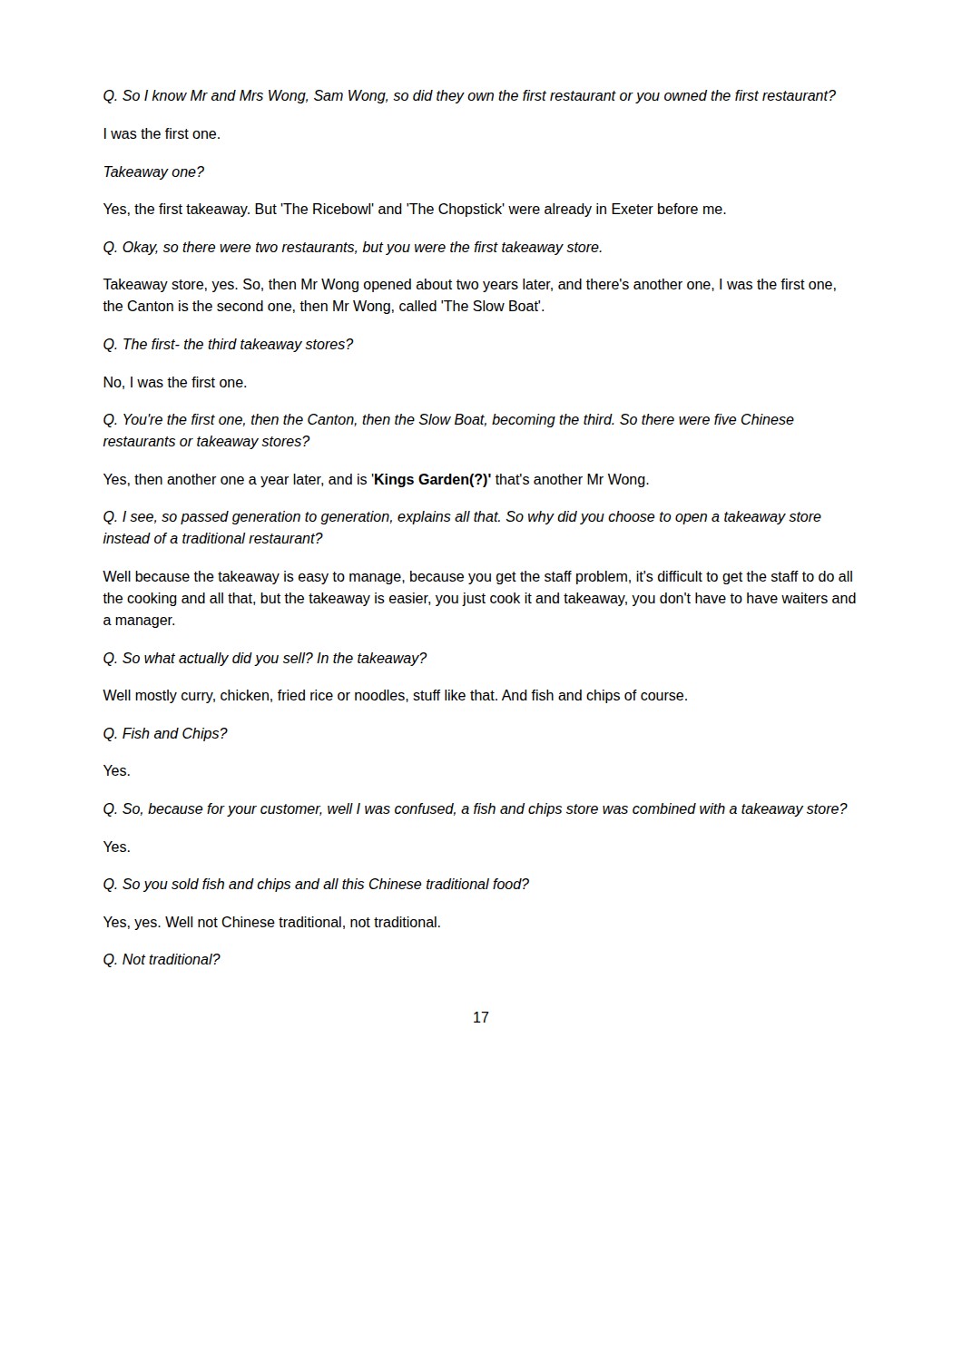Q. So I know Mr and Mrs Wong, Sam Wong, so did they own the first restaurant or you owned the first restaurant?
I was the first one.
Takeaway one?
Yes, the first takeaway. But 'The Ricebowl' and 'The Chopstick' were already in Exeter before me.
Q. Okay, so there were two restaurants, but you were the first takeaway store.
Takeaway store, yes. So, then Mr Wong opened about two years later, and there's another one, I was the first one, the Canton is the second one, then Mr Wong, called 'The Slow Boat'.
Q. The first- the third takeaway stores?
No, I was the first one.
Q. You're the first one, then the Canton, then the Slow Boat, becoming the third. So there were five Chinese restaurants or takeaway stores?
Yes, then another one a year later, and is 'Kings Garden(?)' that's another Mr Wong.
Q. I see, so passed generation to generation, explains all that. So why did you choose to open a takeaway store instead of a traditional restaurant?
Well because the takeaway is easy to manage, because you get the staff problem, it's difficult to get the staff to do all the cooking and all that, but the takeaway is easier, you just cook it and takeaway, you don't have to have waiters and a manager.
Q. So what actually did you sell? In the takeaway?
Well mostly curry, chicken, fried rice or noodles, stuff like that. And fish and chips of course.
Q. Fish and Chips?
Yes.
Q. So, because for your customer, well I was confused, a fish and chips store was combined with a takeaway store?
Yes.
Q. So you sold fish and chips and all this Chinese traditional food?
Yes, yes. Well not Chinese traditional, not traditional.
Q. Not traditional?
17